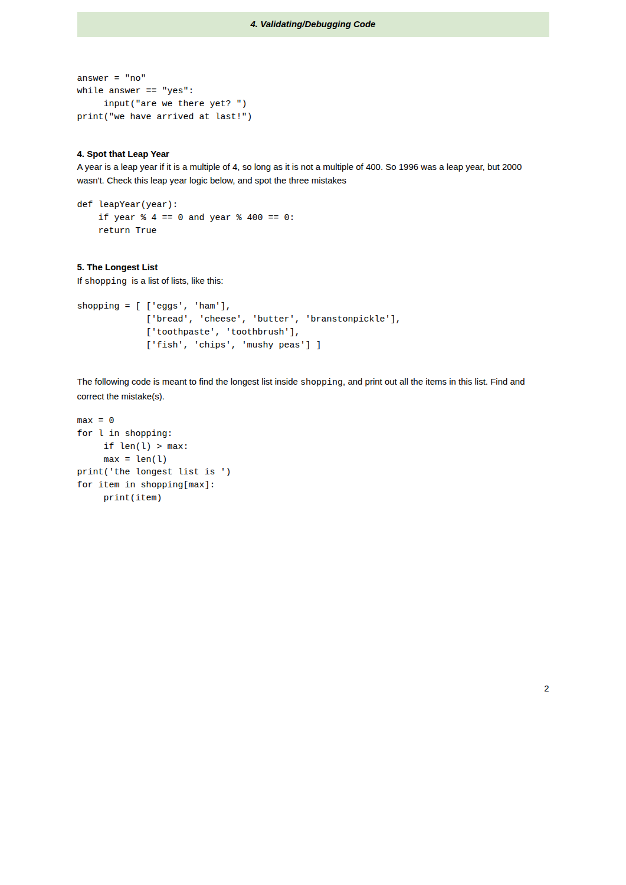4. Validating/Debugging Code
answer = "no"
while answer == "yes":
     input("are we there yet? ")
print("we have arrived at last!")
4. Spot that Leap Year
A year is a leap year if it is a multiple of 4, so long as it is not a multiple of 400. So 1996 was a leap year, but 2000 wasn't. Check this leap year logic below, and spot the three mistakes
def leapYear(year):
    if year % 4 == 0 and year % 400 == 0:
    return True
5. The Longest List
If shopping is a list of lists, like this:
shopping = [ ['eggs', 'ham'],
             ['bread', 'cheese', 'butter', 'branstonpickle'],
             ['toothpaste', 'toothbrush'],
             ['fish', 'chips', 'mushy peas'] ]
The following code is meant to find the longest list inside shopping, and print out all the items in this list. Find and correct the mistake(s).
max = 0
for l in shopping:
     if len(l) > max:
     max = len(l)
print('the longest list is ')
for item in shopping[max]:
     print(item)
2